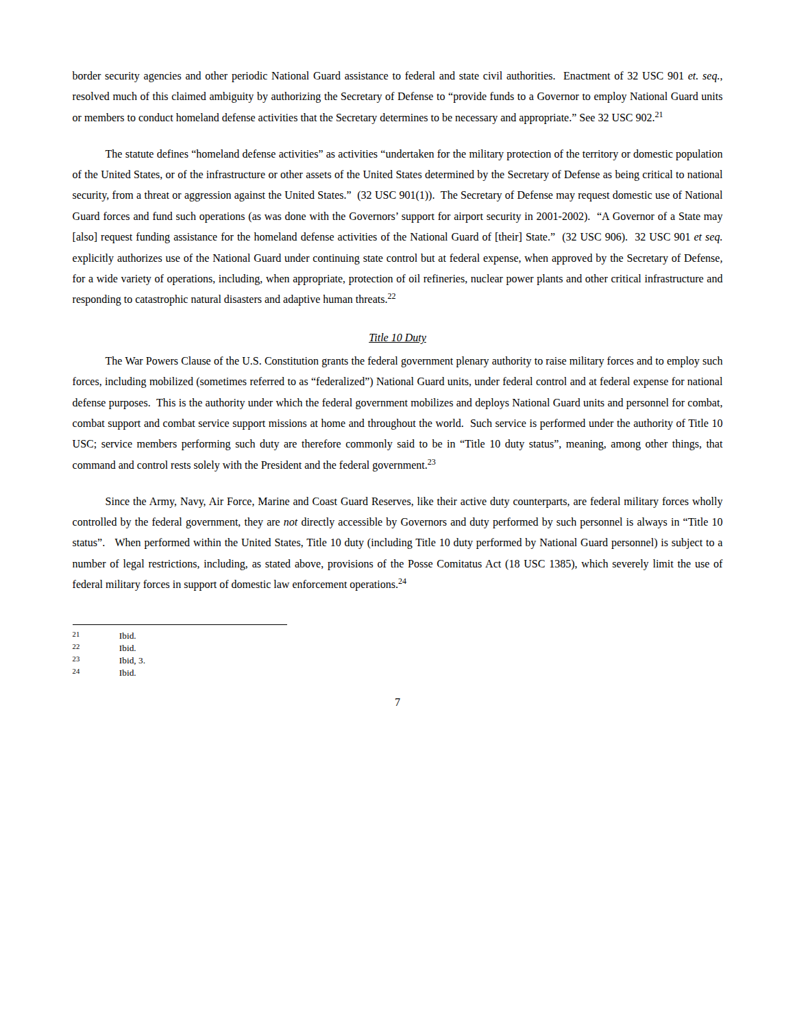border security agencies and other periodic National Guard assistance to federal and state civil authorities. Enactment of 32 USC 901 et. seq., resolved much of this claimed ambiguity by authorizing the Secretary of Defense to “provide funds to a Governor to employ National Guard units or members to conduct homeland defense activities that the Secretary determines to be necessary and appropriate.” See 32 USC 902.21
The statute defines “homeland defense activities” as activities “undertaken for the military protection of the territory or domestic population of the United States, or of the infrastructure or other assets of the United States determined by the Secretary of Defense as being critical to national security, from a threat or aggression against the United States.” (32 USC 901(1)). The Secretary of Defense may request domestic use of National Guard forces and fund such operations (as was done with the Governors’ support for airport security in 2001-2002). “A Governor of a State may [also] request funding assistance for the homeland defense activities of the National Guard of [their] State.” (32 USC 906). 32 USC 901 et seq. explicitly authorizes use of the National Guard under continuing state control but at federal expense, when approved by the Secretary of Defense, for a wide variety of operations, including, when appropriate, protection of oil refineries, nuclear power plants and other critical infrastructure and responding to catastrophic natural disasters and adaptive human threats.22
Title 10 Duty
The War Powers Clause of the U.S. Constitution grants the federal government plenary authority to raise military forces and to employ such forces, including mobilized (sometimes referred to as “federalized”) National Guard units, under federal control and at federal expense for national defense purposes. This is the authority under which the federal government mobilizes and deploys National Guard units and personnel for combat, combat support and combat service support missions at home and throughout the world. Such service is performed under the authority of Title 10 USC; service members performing such duty are therefore commonly said to be in “Title 10 duty status”, meaning, among other things, that command and control rests solely with the President and the federal government.23
Since the Army, Navy, Air Force, Marine and Coast Guard Reserves, like their active duty counterparts, are federal military forces wholly controlled by the federal government, they are not directly accessible by Governors and duty performed by such personnel is always in “Title 10 status”. When performed within the United States, Title 10 duty (including Title 10 duty performed by National Guard personnel) is subject to a number of legal restrictions, including, as stated above, provisions of the Posse Comitatus Act (18 USC 1385), which severely limit the use of federal military forces in support of domestic law enforcement operations.24
| 21 | Ibid. |
| 22 | Ibid. |
| 23 | Ibid, 3. |
| 24 | Ibid. |
7